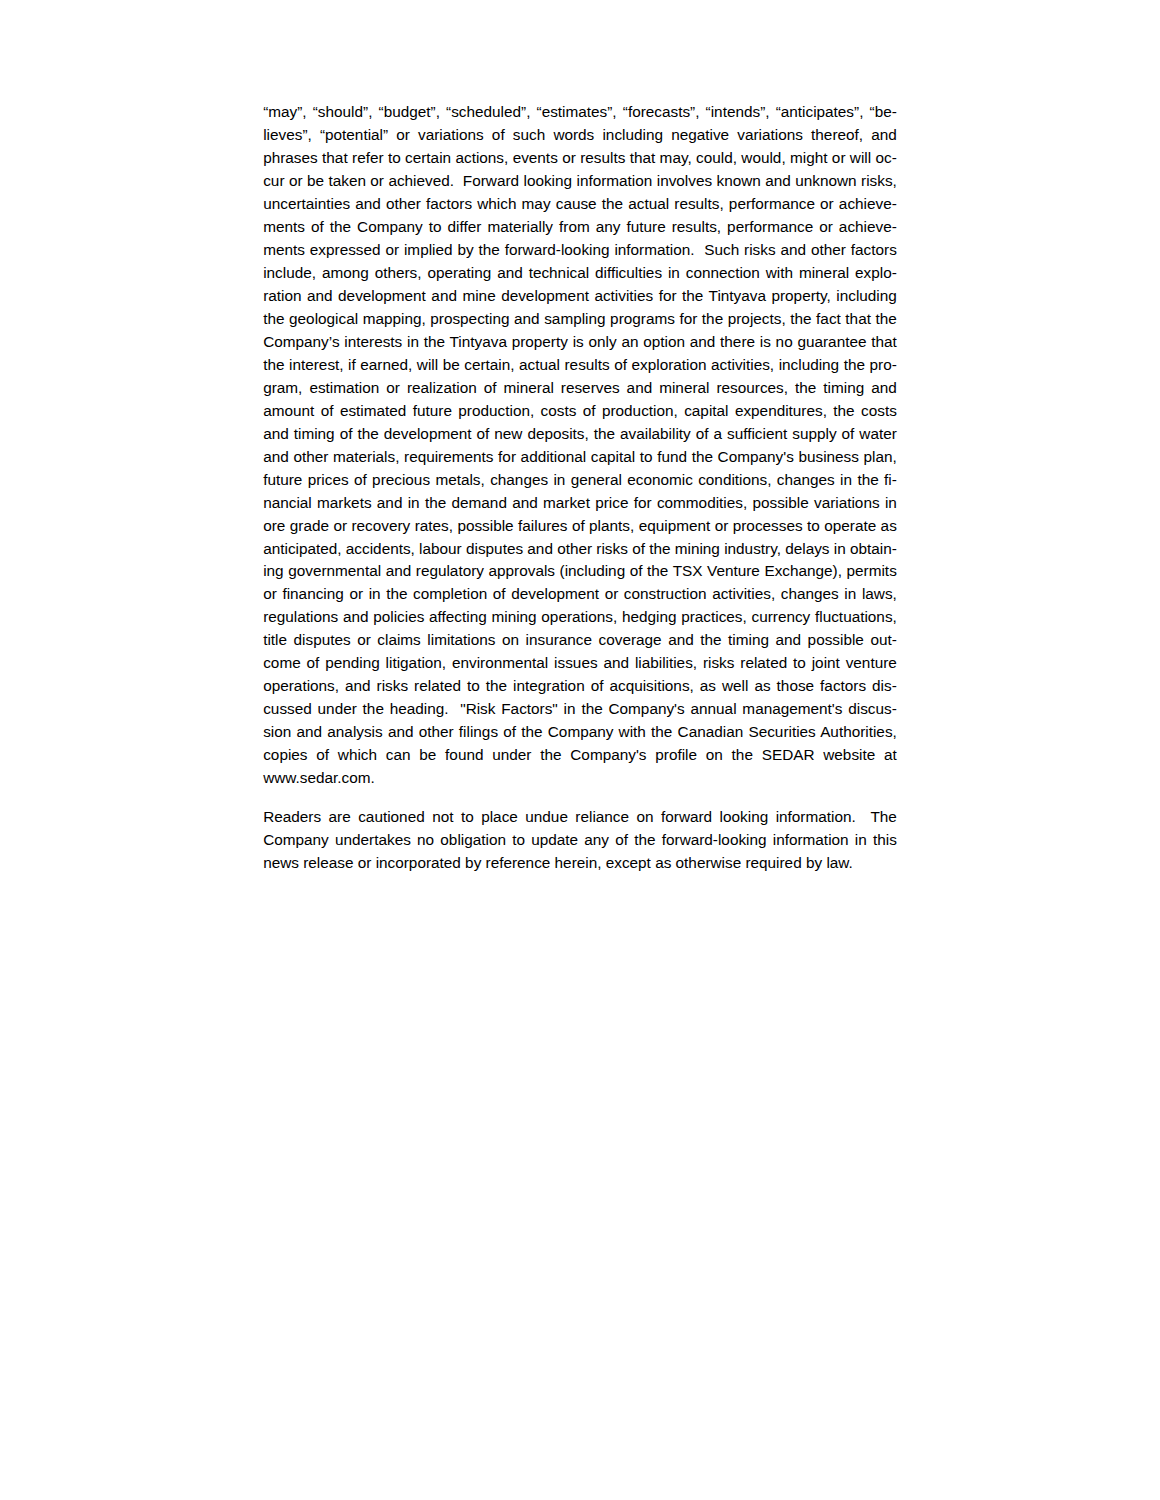“may”, “should”, “budget”, “scheduled”, “estimates”, “forecasts”, “intends”, “anticipates”, “believes”, “potential” or variations of such words including negative variations thereof, and phrases that refer to certain actions, events or results that may, could, would, might or will occur or be taken or achieved. Forward looking information involves known and unknown risks, uncertainties and other factors which may cause the actual results, performance or achievements of the Company to differ materially from any future results, performance or achievements expressed or implied by the forward-looking information. Such risks and other factors include, among others, operating and technical difficulties in connection with mineral exploration and development and mine development activities for the Tintyava property, including the geological mapping, prospecting and sampling programs for the projects, the fact that the Company’s interests in the Tintyava property is only an option and there is no guarantee that the interest, if earned, will be certain, actual results of exploration activities, including the program, estimation or realization of mineral reserves and mineral resources, the timing and amount of estimated future production, costs of production, capital expenditures, the costs and timing of the development of new deposits, the availability of a sufficient supply of water and other materials, requirements for additional capital to fund the Company's business plan, future prices of precious metals, changes in general economic conditions, changes in the financial markets and in the demand and market price for commodities, possible variations in ore grade or recovery rates, possible failures of plants, equipment or processes to operate as anticipated, accidents, labour disputes and other risks of the mining industry, delays in obtaining governmental and regulatory approvals (including of the TSX Venture Exchange), permits or financing or in the completion of development or construction activities, changes in laws, regulations and policies affecting mining operations, hedging practices, currency fluctuations, title disputes or claims limitations on insurance coverage and the timing and possible outcome of pending litigation, environmental issues and liabilities, risks related to joint venture operations, and risks related to the integration of acquisitions, as well as those factors discussed under the heading. "Risk Factors" in the Company's annual management's discussion and analysis and other filings of the Company with the Canadian Securities Authorities, copies of which can be found under the Company's profile on the SEDAR website at www.sedar.com.
Readers are cautioned not to place undue reliance on forward looking information. The Company undertakes no obligation to update any of the forward-looking information in this news release or incorporated by reference herein, except as otherwise required by law.